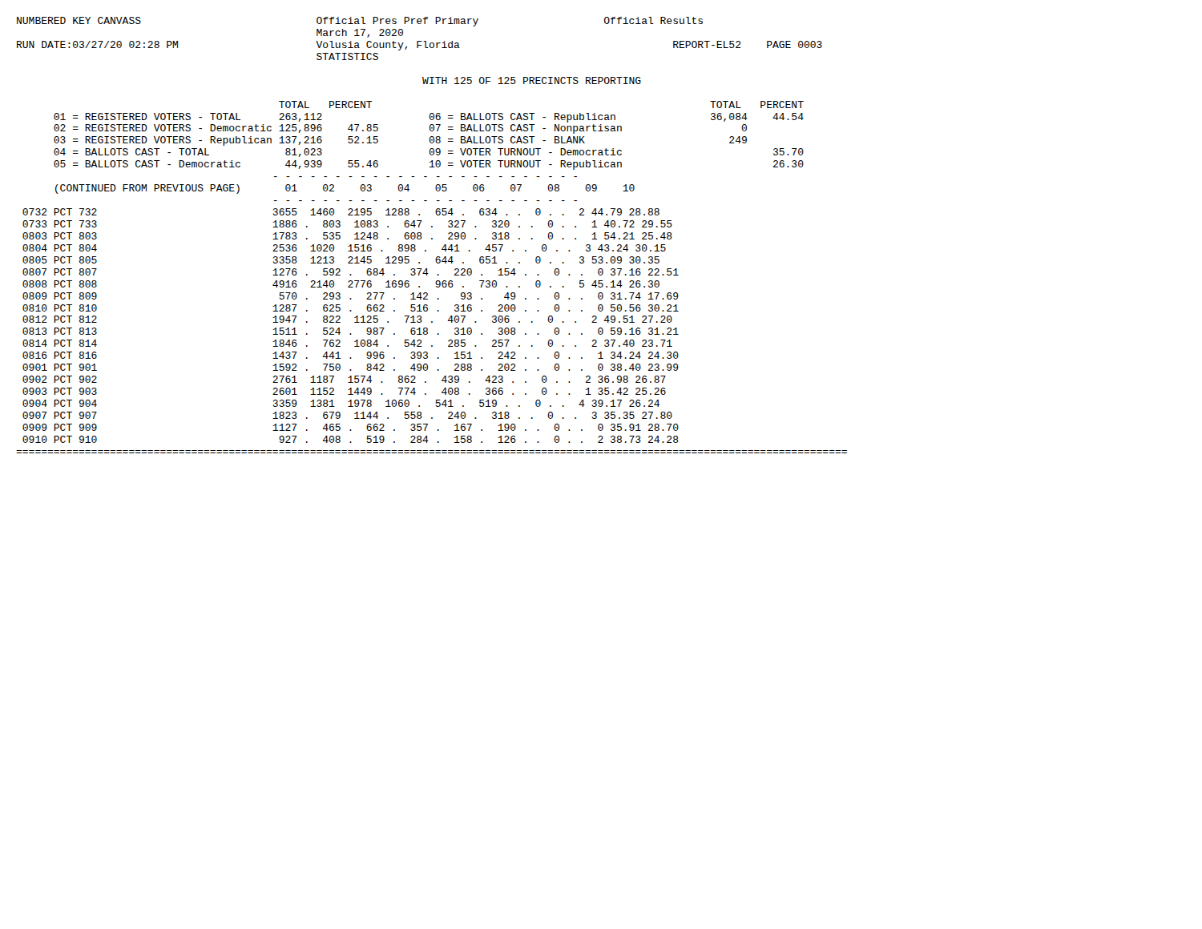NUMBERED KEY CANVASS                            Official Pres Pref Primary                    Official Results
                                                March 17, 2020
RUN DATE:03/27/20 02:28 PM                      Volusia County, Florida                                  REPORT-EL52    PAGE 0003
                                                STATISTICS

                                                                 WITH 125 OF 125 PRECINCTS REPORTING

                                          TOTAL   PERCENT                                                      TOTAL   PERCENT
      01 = REGISTERED VOTERS - TOTAL      263,112                 06 = BALLOTS CAST - Republican               36,084    44.54
      02 = REGISTERED VOTERS - Democratic 125,896    47.85        07 = BALLOTS CAST - Nonpartisan                   0
      03 = REGISTERED VOTERS - Republican 137,216    52.15        08 = BALLOTS CAST - BLANK                       249
      04 = BALLOTS CAST - TOTAL            81,023                 09 = VOTER TURNOUT - Democratic                        35.70
      05 = BALLOTS CAST - Democratic       44,939    55.46        10 = VOTER TURNOUT - Republican                        26.30
                                         - - - - - - - - - - - - - - - - - - - - - - - - -
      (CONTINUED FROM PREVIOUS PAGE)       01    02    03    04    05    06    07    08    09    10
                                         - - - - - - - - - - - - - - - - - - - - - - - - -
 0732 PCT 732                            3655  1460  2195  1288 .  654 .  634 . .  0 . .  2 44.79 28.88
 0733 PCT 733                            1886 .  803  1083 .  647 .  327 .  320 . .  0 . .  1 40.72 29.55
 0803 PCT 803                            1783 .  535  1248 .  608 .  290 .  318 . .  0 . .  1 54.21 25.48
 0804 PCT 804                            2536  1020  1516 .  898 .  441 .  457 . .  0 . .  3 43.24 30.15
 0805 PCT 805                            3358  1213  2145  1295 .  644 .  651 . .  0 . .  3 53.09 30.35
 0807 PCT 807                            1276 .  592 .  684 .  374 .  220 .  154 . .  0 . .  0 37.16 22.51
 0808 PCT 808                            4916  2140  2776  1696 .  966 .  730 . .  0 . .  5 45.14 26.30
 0809 PCT 809                             570 .  293 .  277 .  142 .   93 .   49 . .  0 . .  0 31.74 17.69
 0810 PCT 810                            1287 .  625 .  662 .  516 .  316 .  200 . .  0 . .  0 50.56 30.21
 0812 PCT 812                            1947 .  822  1125 .  713 .  407 .  306 . .  0 . .  2 49.51 27.20
 0813 PCT 813                            1511 .  524 .  987 .  618 .  310 .  308 . .  0 . .  0 59.16 31.21
 0814 PCT 814                            1846 .  762  1084 .  542 .  285 .  257 . .  0 . .  2 37.40 23.71
 0816 PCT 816                            1437 .  441 .  996 .  393 .  151 .  242 . .  0 . .  1 34.24 24.30
 0901 PCT 901                            1592 .  750 .  842 .  490 .  288 .  202 . .  0 . .  0 38.40 23.99
 0902 PCT 902                            2761  1187  1574 .  862 .  439 .  423 . .  0 . .  2 36.98 26.87
 0903 PCT 903                            2601  1152  1449 .  774 .  408 .  366 . .  0 . .  1 35.42 25.26
 0904 PCT 904                            3359  1381  1978  1060 .  541 .  519 . .  0 . .  4 39.17 26.24
 0907 PCT 907                            1823 .  679  1144 .  558 .  240 .  318 . .  0 . .  3 35.35 27.80
 0909 PCT 909                            1127 .  465 .  662 .  357 .  167 .  190 . .  0 . .  0 35.91 28.70
 0910 PCT 910                             927 .  408 .  519 .  284 .  158 .  126 . .  0 . .  2 38.73 24.28
=====================================================================================================================================